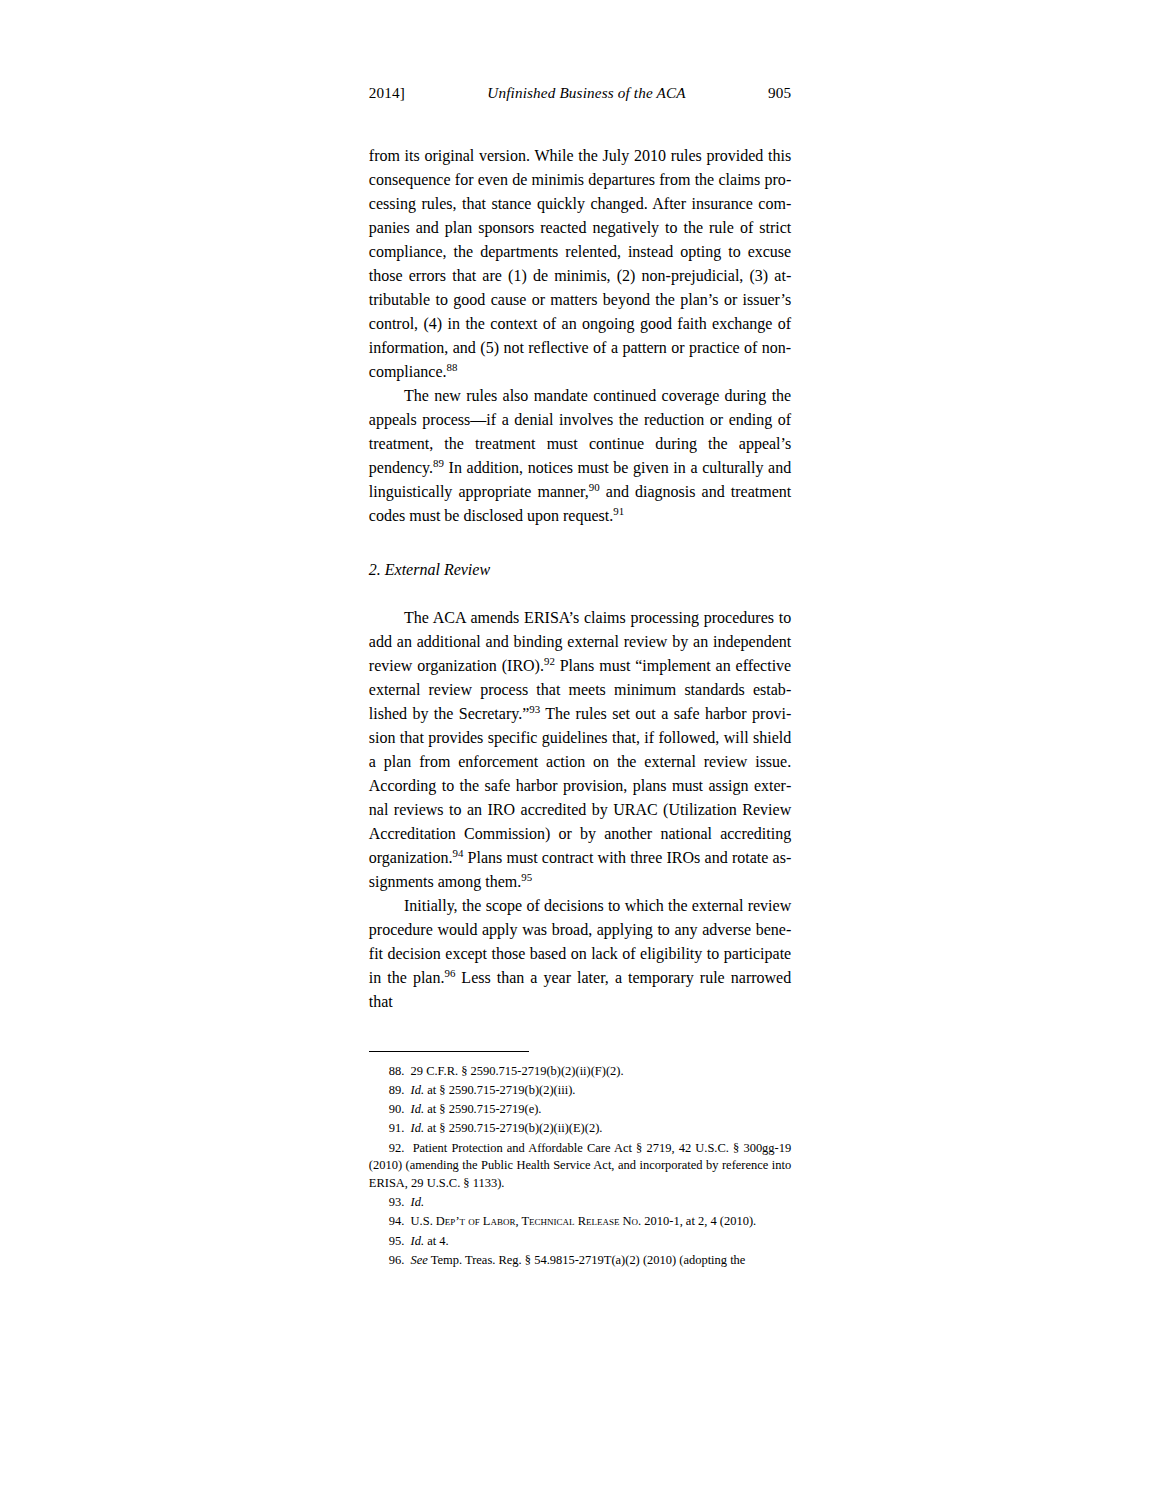2014] Unfinished Business of the ACA 905
from its original version. While the July 2010 rules provided this consequence for even de minimis departures from the claims processing rules, that stance quickly changed. After insurance companies and plan sponsors reacted negatively to the rule of strict compliance, the departments relented, instead opting to excuse those errors that are (1) de minimis, (2) non-prejudicial, (3) attributable to good cause or matters beyond the plan’s or issuer’s control, (4) in the context of an ongoing good faith exchange of information, and (5) not reflective of a pattern or practice of non-compliance.88
The new rules also mandate continued coverage during the appeals process—if a denial involves the reduction or ending of treatment, the treatment must continue during the appeal’s pendency.89 In addition, notices must be given in a culturally and linguistically appropriate manner,90 and diagnosis and treatment codes must be disclosed upon request.91
2. External Review
The ACA amends ERISA’s claims processing procedures to add an additional and binding external review by an independent review organization (IRO).92 Plans must “implement an effective external review process that meets minimum standards established by the Secretary.”93 The rules set out a safe harbor provision that provides specific guidelines that, if followed, will shield a plan from enforcement action on the external review issue. According to the safe harbor provision, plans must assign external reviews to an IRO accredited by URAC (Utilization Review Accreditation Commission) or by another national accrediting organization.94 Plans must contract with three IROs and rotate assignments among them.95
Initially, the scope of decisions to which the external review procedure would apply was broad, applying to any adverse benefit decision except those based on lack of eligibility to participate in the plan.96 Less than a year later, a temporary rule narrowed that
88. 29 C.F.R. § 2590.715-2719(b)(2)(ii)(F)(2).
89. Id. at § 2590.715-2719(b)(2)(iii).
90. Id. at § 2590.715-2719(e).
91. Id. at § 2590.715-2719(b)(2)(ii)(E)(2).
92. Patient Protection and Affordable Care Act § 2719, 42 U.S.C. § 300gg-19 (2010) (amending the Public Health Service Act, and incorporated by reference into ERISA, 29 U.S.C. § 1133).
93. Id.
94. U.S. Dep’t of Labor, Technical Release No. 2010-1, at 2, 4 (2010).
95. Id. at 4.
96. See Temp. Treas. Reg. § 54.9815-2719T(a)(2) (2010) (adopting the